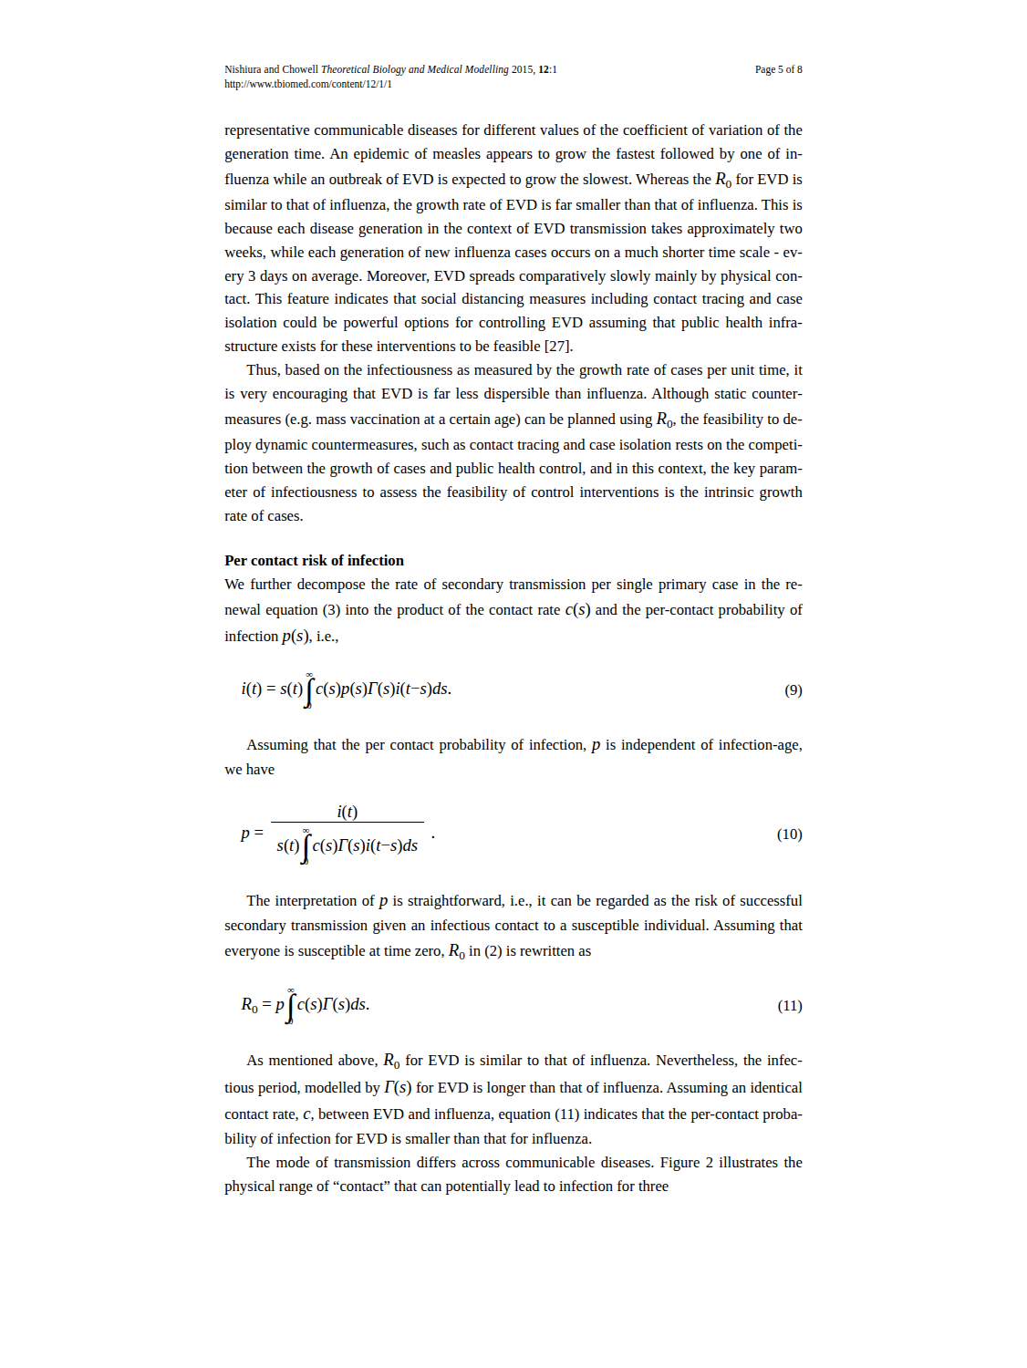Nishiura and Chowell Theoretical Biology and Medical Modelling 2015, 12:1
http://www.tbiomed.com/content/12/1/1
Page 5 of 8
representative communicable diseases for different values of the coefficient of variation of the generation time. An epidemic of measles appears to grow the fastest followed by one of influenza while an outbreak of EVD is expected to grow the slowest. Whereas the R 0 for EVD is similar to that of influenza, the growth rate of EVD is far smaller than that of influenza. This is because each disease generation in the context of EVD transmission takes approximately two weeks, while each generation of new influenza cases occurs on a much shorter time scale - every 3 days on average. Moreover, EVD spreads comparatively slowly mainly by physical contact. This feature indicates that social distancing measures including contact tracing and case isolation could be powerful options for controlling EVD assuming that public health infrastructure exists for these interventions to be feasible [27].
Thus, based on the infectiousness as measured by the growth rate of cases per unit time, it is very encouraging that EVD is far less dispersible than influenza. Although static countermeasures (e.g. mass vaccination at a certain age) can be planned using R 0, the feasibility to deploy dynamic countermeasures, such as contact tracing and case isolation rests on the competition between the growth of cases and public health control, and in this context, the key parameter of infectiousness to assess the feasibility of control interventions is the intrinsic growth rate of cases.
Per contact risk of infection
We further decompose the rate of secondary transmission per single primary case in the renewal equation (3) into the product of the contact rate c(s) and the per-contact probability of infection p(s), i.e.,
i(t) = s(t)∞∫0 c(s)p(s)Γ(s)i(t−s)ds.
(9)
Assuming that the per contact probability of infection, p is independent of infection-age, we have
p = i(t) s(t)∞∫0 c(s)Γ(s)i(t−s)ds .
(10)
The interpretation of p is straightforward, i.e., it can be regarded as the risk of successful secondary transmission given an infectious contact to a susceptible individual. Assuming that everyone is susceptible at time zero, R 0 in (2) is rewritten as
R 0 = p∞∫0 c(s)Γ(s)ds.
(11)
As mentioned above, R 0 for EVD is similar to that of influenza. Nevertheless, the infectious period, modelled by Γ(s) for EVD is longer than that of influenza. Assuming an identical contact rate, c, between EVD and influenza, equation (11) indicates that the per-contact probability of infection for EVD is smaller than that for influenza.
The mode of transmission differs across communicable diseases. Figure 2 illustrates the physical range of “contact” that can potentially lead to infection for three